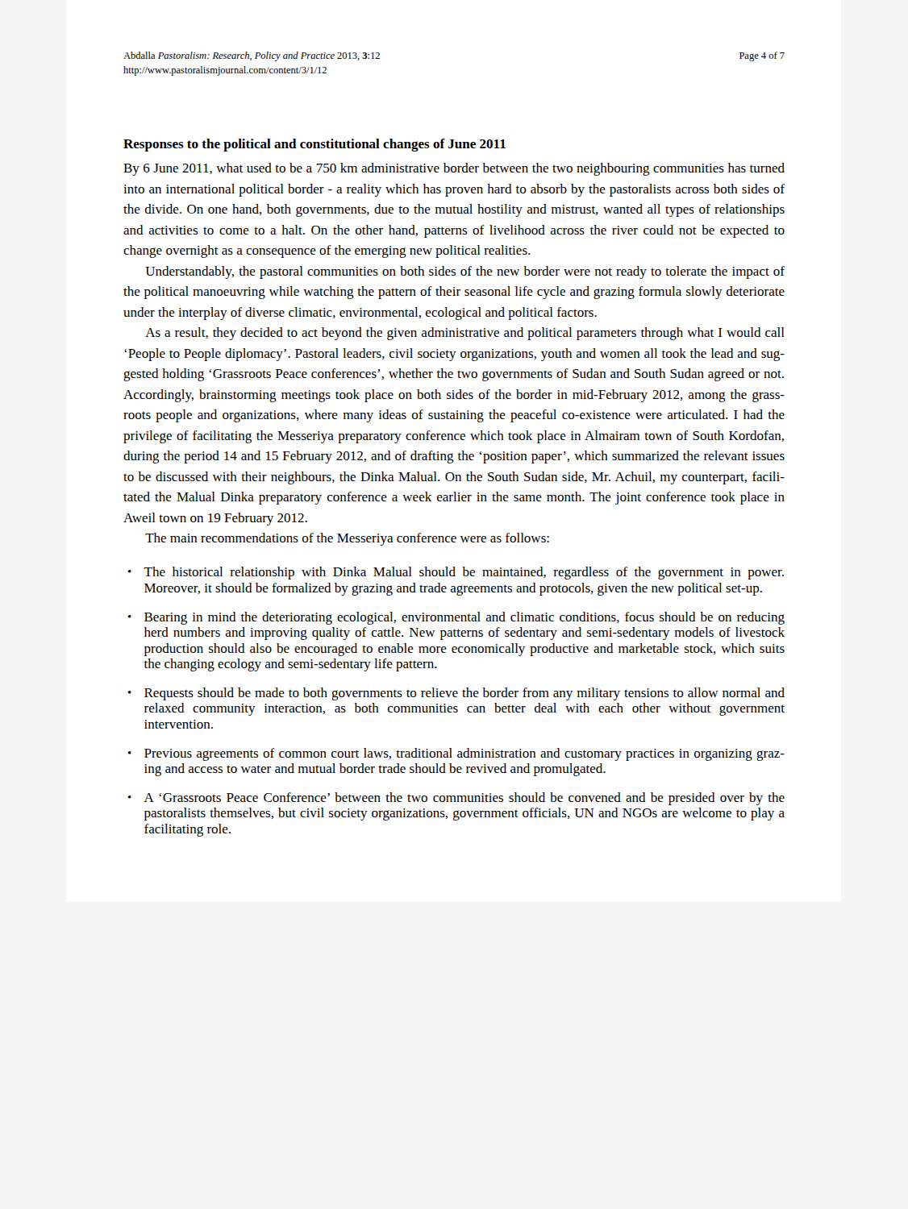Abdalla Pastoralism: Research, Policy and Practice 2013, 3:12 http://www.pastoralismjournal.com/content/3/1/12
Page 4 of 7
Responses to the political and constitutional changes of June 2011
By 6 June 2011, what used to be a 750 km administrative border between the two neighbouring communities has turned into an international political border - a reality which has proven hard to absorb by the pastoralists across both sides of the divide. On one hand, both governments, due to the mutual hostility and mistrust, wanted all types of relationships and activities to come to a halt. On the other hand, patterns of livelihood across the river could not be expected to change overnight as a consequence of the emerging new political realities.
Understandably, the pastoral communities on both sides of the new border were not ready to tolerate the impact of the political manoeuvring while watching the pattern of their seasonal life cycle and grazing formula slowly deteriorate under the interplay of diverse climatic, environmental, ecological and political factors.
As a result, they decided to act beyond the given administrative and political parameters through what I would call ‘People to People diplomacy’. Pastoral leaders, civil society organizations, youth and women all took the lead and suggested holding ‘Grassroots Peace conferences’, whether the two governments of Sudan and South Sudan agreed or not. Accordingly, brainstorming meetings took place on both sides of the border in mid-February 2012, among the grassroots people and organizations, where many ideas of sustaining the peaceful co-existence were articulated. I had the privilege of facilitating the Messeriya preparatory conference which took place in Almairam town of South Kordofan, during the period 14 and 15 February 2012, and of drafting the ‘position paper’, which summarized the relevant issues to be discussed with their neighbours, the Dinka Malual. On the South Sudan side, Mr. Achuil, my counterpart, facilitated the Malual Dinka preparatory conference a week earlier in the same month. The joint conference took place in Aweil town on 19 February 2012.
The main recommendations of the Messeriya conference were as follows:
The historical relationship with Dinka Malual should be maintained, regardless of the government in power. Moreover, it should be formalized by grazing and trade agreements and protocols, given the new political set-up.
Bearing in mind the deteriorating ecological, environmental and climatic conditions, focus should be on reducing herd numbers and improving quality of cattle. New patterns of sedentary and semi-sedentary models of livestock production should also be encouraged to enable more economically productive and marketable stock, which suits the changing ecology and semi-sedentary life pattern.
Requests should be made to both governments to relieve the border from any military tensions to allow normal and relaxed community interaction, as both communities can better deal with each other without government intervention.
Previous agreements of common court laws, traditional administration and customary practices in organizing grazing and access to water and mutual border trade should be revived and promulgated.
A ‘Grassroots Peace Conference’ between the two communities should be convened and be presided over by the pastoralists themselves, but civil society organizations, government officials, UN and NGOs are welcome to play a facilitating role.